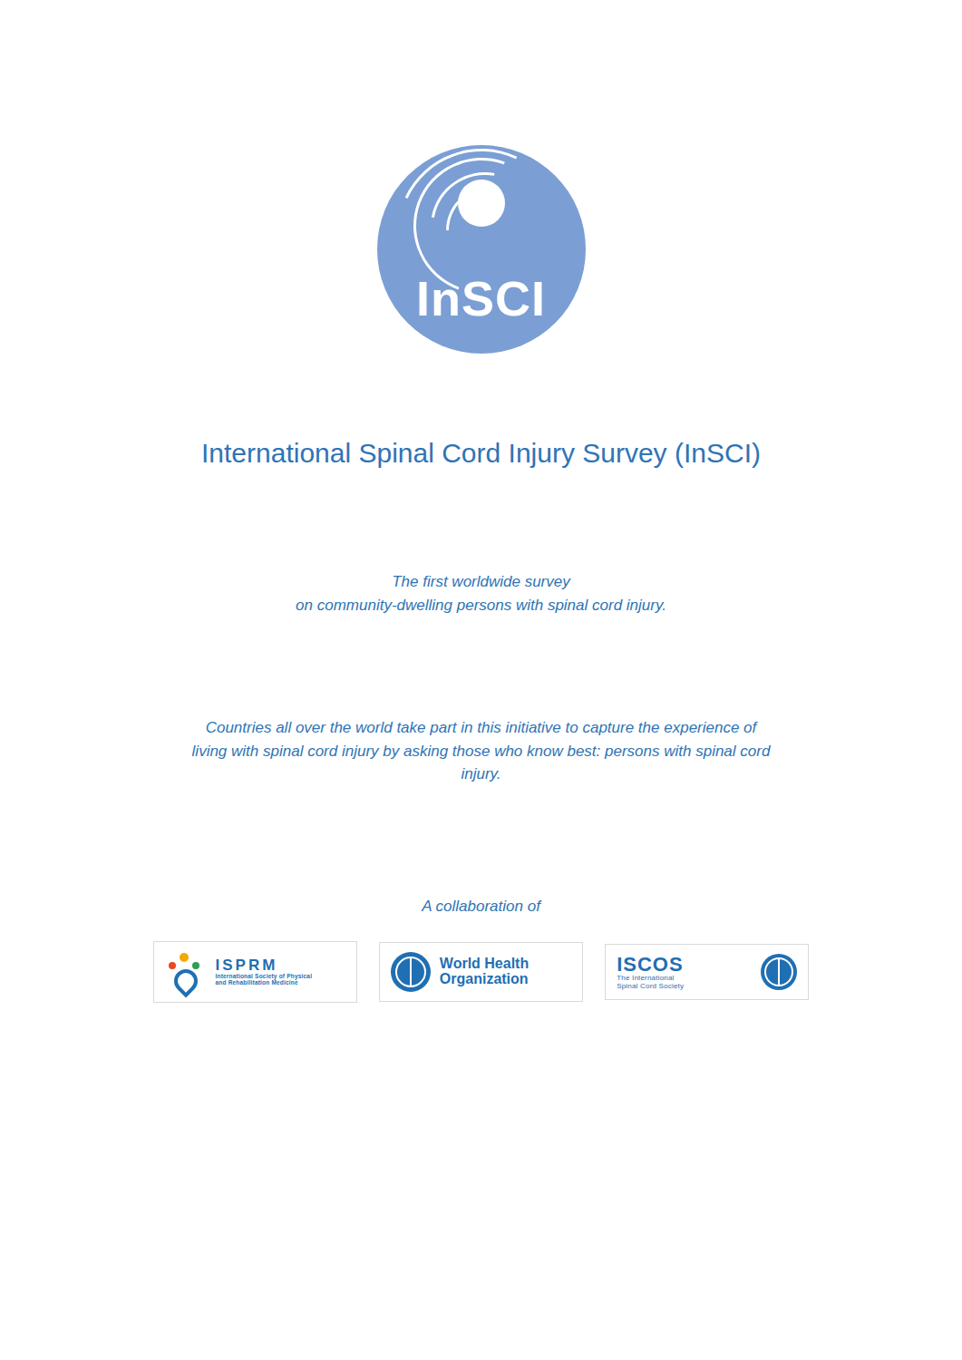InSCI
International Spinal Cord Injury Survey (InSCI)
The first worldwide survey
on community-dwelling persons with spinal cord injury.
Countries all over the world take part in this initiative to capture the experience of living with spinal cord injury by asking those who know best: persons with spinal cord injury.
A collaboration of
ISPRM International Society of Physical and Rehabilitation Medicine
World Health Organization
ISCOS The International Spinal Cord Society